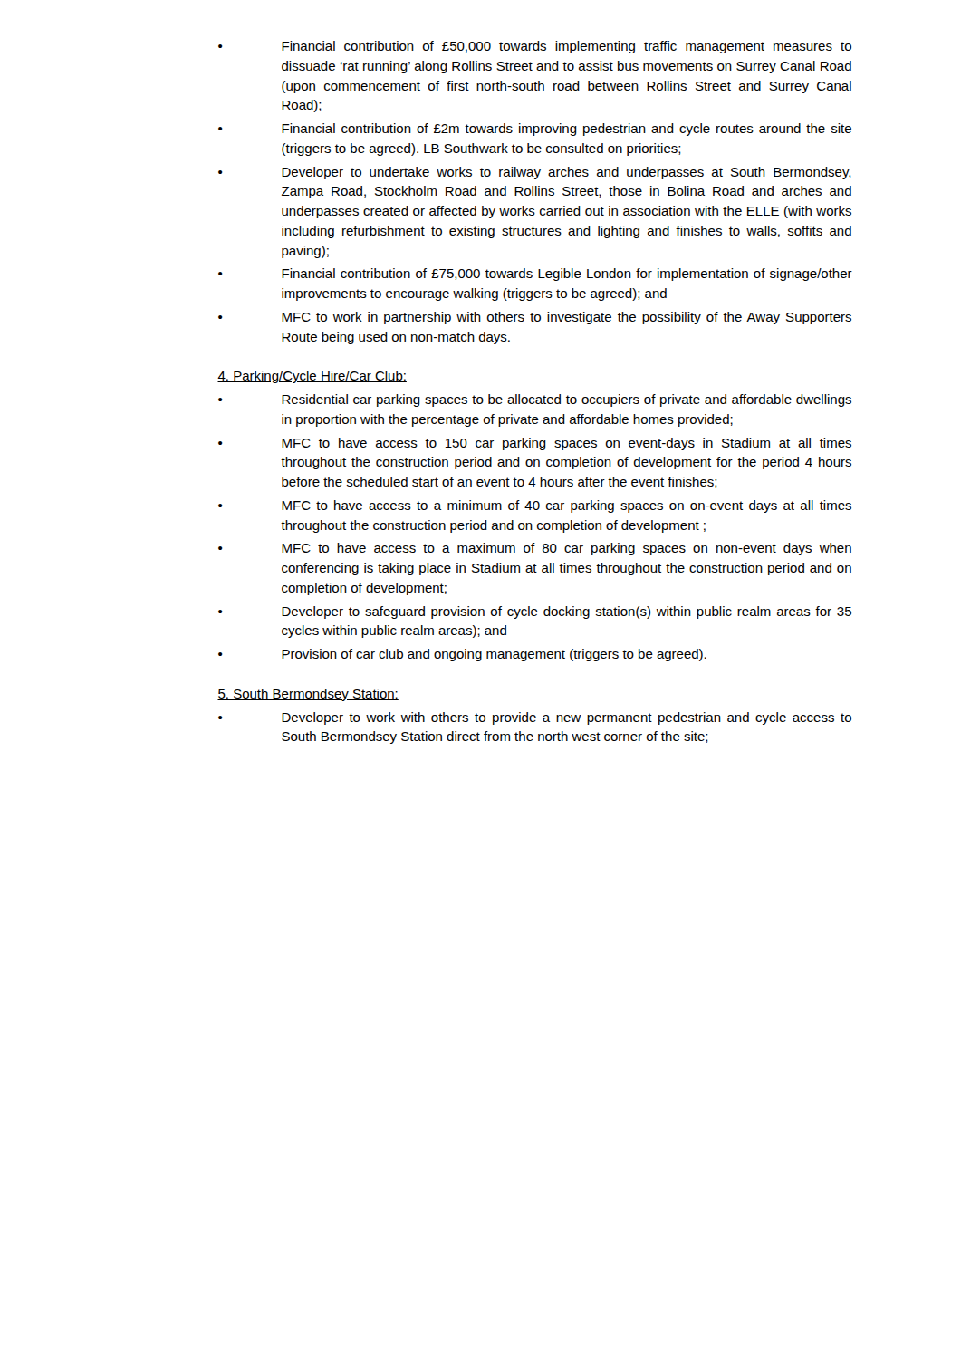Financial contribution of £50,000 towards implementing traffic management measures to dissuade ‘rat running’ along Rollins Street and to assist bus movements on Surrey Canal Road (upon commencement of first north-south road between Rollins Street and Surrey Canal Road);
Financial contribution of £2m towards improving pedestrian and cycle routes around the site (triggers to be agreed). LB Southwark to be consulted on priorities;
Developer to undertake works to railway arches and underpasses at South Bermondsey, Zampa Road, Stockholm Road and Rollins Street, those in Bolina Road and arches and underpasses created or affected by works carried out in association with the ELLE (with works including refurbishment to existing structures and lighting and finishes to walls, soffits and paving);
Financial contribution of £75,000 towards Legible London for implementation of signage/other improvements to encourage walking (triggers to be agreed); and
MFC to work in partnership with others to investigate the possibility of the Away Supporters Route being used on non-match days.
4. Parking/Cycle Hire/Car Club:
Residential car parking spaces to be allocated to occupiers of private and affordable dwellings in proportion with the percentage of private and affordable homes provided;
MFC to have access to 150 car parking spaces on event-days in Stadium at all times throughout the construction period and on completion of development for the period 4 hours before the scheduled start of an event to 4 hours after the event finishes;
MFC to have access to a minimum of 40 car parking spaces on on-event days at all times throughout the construction period and on completion of development ;
MFC to have access to a maximum of 80 car parking spaces on non-event days when conferencing is taking place in Stadium at all times throughout the construction period and on completion of development;
Developer to safeguard provision of cycle docking station(s) within public realm areas for 35 cycles within public realm areas); and
Provision of car club and ongoing management (triggers to be agreed).
5. South Bermondsey Station:
Developer to work with others to provide a new permanent pedestrian and cycle access to South Bermondsey Station direct from the north west corner of the site;